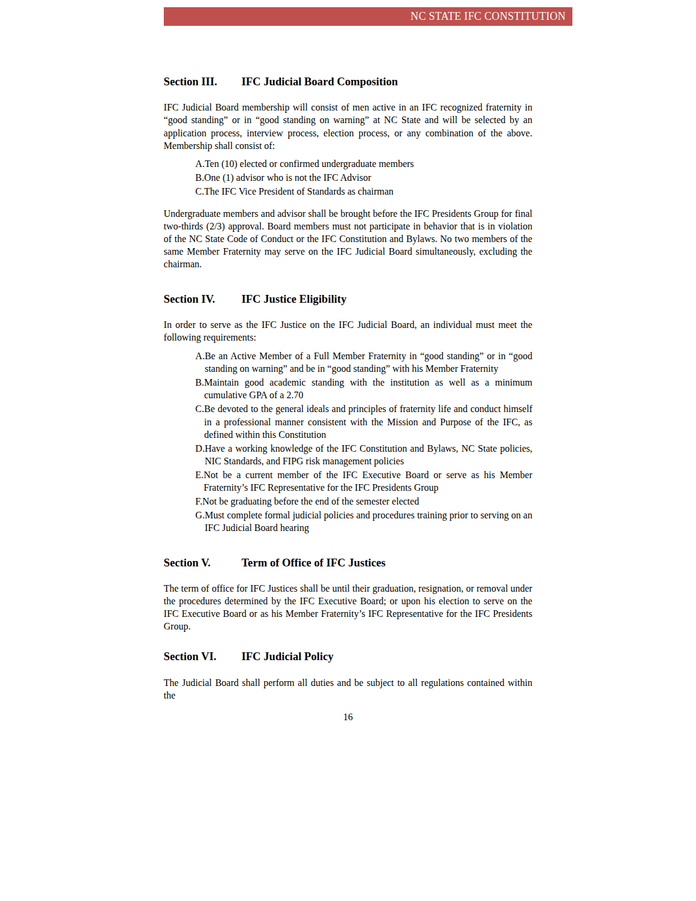NC STATE IFC CONSTITUTION
Section III. IFC Judicial Board Composition
IFC Judicial Board membership will consist of men active in an IFC recognized fraternity in “good standing” or in “good standing on warning” at NC State and will be selected by an application process, interview process, election process, or any combination of the above. Membership shall consist of:
A.
Ten (10) elected or confirmed undergraduate members
B.
One (1) advisor who is not the IFC Advisor
C.
The IFC Vice President of Standards as chairman
Undergraduate members and advisor shall be brought before the IFC Presidents Group for final two-thirds (2/3) approval. Board members must not participate in behavior that is in violation of the NC State Code of Conduct or the IFC Constitution and Bylaws. No two members of the same Member Fraternity may serve on the IFC Judicial Board simultaneously, excluding the chairman.
Section IV. IFC Justice Eligibility
In order to serve as the IFC Justice on the IFC Judicial Board, an individual must meet the following requirements:
A.
Be an Active Member of a Full Member Fraternity in “good standing” or in “good standing on warning” and be in “good standing” with his Member Fraternity
B.
Maintain good academic standing with the institution as well as a minimum cumulative GPA of a 2.70
C.
Be devoted to the general ideals and principles of fraternity life and conduct himself in a professional manner consistent with the Mission and Purpose of the IFC, as defined within this Constitution
D.
Have a working knowledge of the IFC Constitution and Bylaws, NC State policies, NIC Standards, and FIPG risk management policies
E.
Not be a current member of the IFC Executive Board or serve as his Member Fraternity’s IFC Representative for the IFC Presidents Group
F.
Not be graduating before the end of the semester elected
G.
Must complete formal judicial policies and procedures training prior to serving on an IFC Judicial Board hearing
Section V. Term of Office of IFC Justices
The term of office for IFC Justices shall be until their graduation, resignation, or removal under the procedures determined by the IFC Executive Board; or upon his election to serve on the IFC Executive Board or as his Member Fraternity’s IFC Representative for the IFC Presidents Group.
Section VI. IFC Judicial Policy
The Judicial Board shall perform all duties and be subject to all regulations contained within the
16